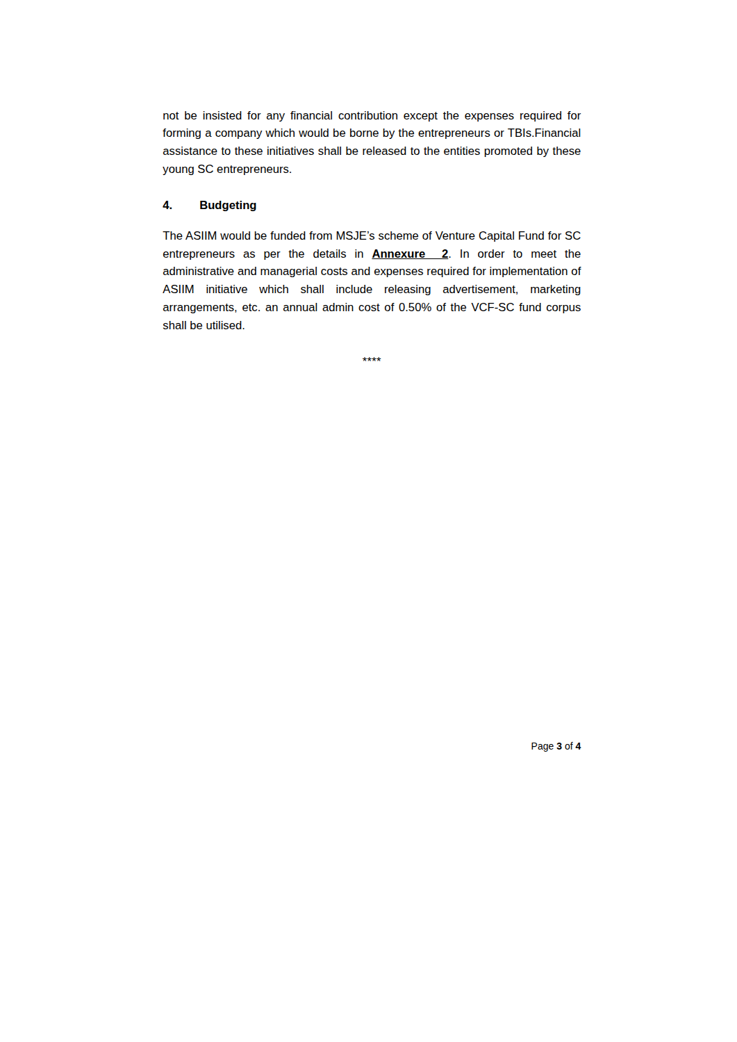not be insisted for any financial contribution except the expenses required for forming a company which would be borne by the entrepreneurs or TBIs.Financial assistance to these initiatives shall be released to the entities promoted by these young SC entrepreneurs.
4. Budgeting
The ASIIM would be funded from MSJE’s scheme of Venture Capital Fund for SC entrepreneurs as per the details in Annexure 2. In order to meet the administrative and managerial costs and expenses required for implementation of ASIIM initiative which shall include releasing advertisement, marketing arrangements, etc. an annual admin cost of 0.50% of the VCF-SC fund corpus shall be utilised.
****
Page 3 of 4